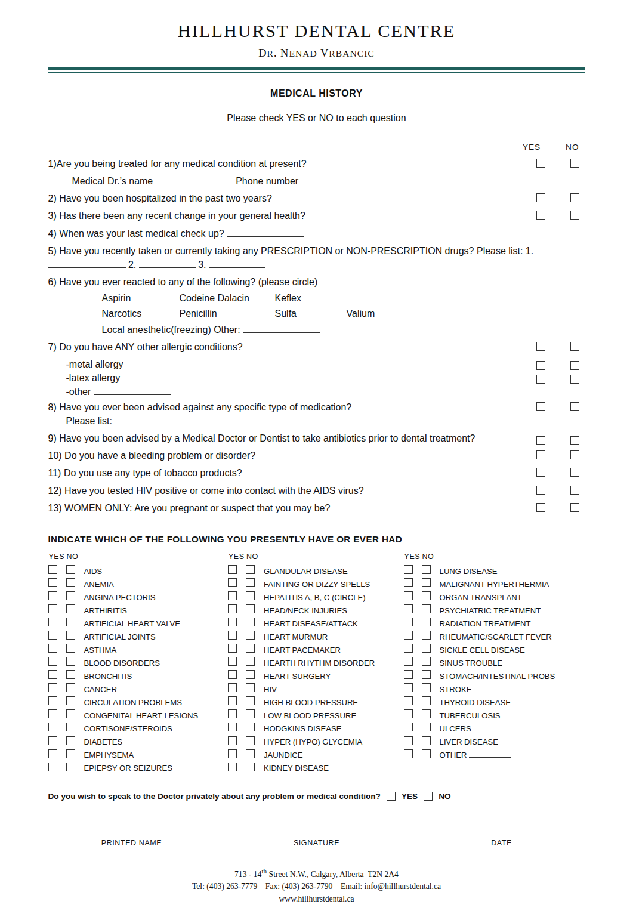HILLHURST DENTAL CENTRE
DR. NENAD VRBANCIC
MEDICAL HISTORY
Please check YES or NO to each question
YES NO
1)Are you being treated for any medical condition at present?
Medical Dr.’s name Phone number
2) Have you been hospitalized in the past two years?
3) Has there been any recent change in your general health?
4) When was your last medical check up?
5) Have you recently taken or currently taking any PRESCRIPTION or NON-PRESCRIPTION drugs? Please list: 1. 2. 3.
6) Have you ever reacted to any of the following? (please circle)
Aspirin Codeine Dalacin Keflex Narcotics Penicillin Sulfa Valium
Local anesthetic(freezing) Other:
7) Do you have ANY other allergic conditions?
-metal allergy
-latex allergy
-other
8) Have you ever been advised against any specific type of medication?
Please list:
9) Have you been advised by a Medical Doctor or Dentist to take antibiotics prior to dental treatment?
10) Do you have a bleeding problem or disorder?
11) Do you use any type of tobacco products?
12) Have you tested HIV positive or come into contact with the AIDS virus?
13) WOMEN ONLY: Are you pregnant or suspect that you may be?
INDICATE WHICH OF THE FOLLOWING YOU PRESENTLY HAVE OR EVER HAD
| YES | NO | | YES | NO | | YES | NO | |
| --- | --- | --- | --- | --- | --- | --- | --- | --- |
| | | AIDS | | | GLANDULAR DISEASE | | | LUNG DISEASE |
| | | ANEMIA | | | FAINTING OR DIZZY SPELLS | | | MALIGNANT HYPERTHERMIA |
| | | ANGINA PECTORIS | | | HEPATITIS A, B, C (CIRCLE) | | | ORGAN TRANSPLANT |
| | | ARTHIRITIS | | | HEAD/NECK INJURIES | | | PSYCHIATRIC TREATMENT |
| | | ARTIFICIAL HEART VALVE | | | HEART DISEASE/ATTACK | | | RADIATION TREATMENT |
| | | ARTIFICIAL JOINTS | | | HEART MURMUR | | | RHEUMATIC/SCARLET FEVER |
| | | ASTHMA | | | HEART PACEMAKER | | | SICKLE CELL DISEASE |
| | | BLOOD DISORDERS | | | HEARTH RHYTHM DISORDER | | | SINUS TROUBLE |
| | | BRONCHITIS | | | HEART SURGERY | | | STOMACH/INTESTINAL PROBS |
| | | CANCER | | | HIV | | | STROKE |
| | | CIRCULATION PROBLEMS | | | HIGH BLOOD PRESSURE | | | THYROID DISEASE |
| | | CONGENITAL HEART LESIONS | | | LOW BLOOD PRESSURE | | | TUBERCULOSIS |
| | | CORTISONE/STEROIDS | | | HODGKINS DISEASE | | | ULCERS |
| | | DIABETES | | | HYPER (HYPO) GLYCEMIA | | | LIVER DISEASE |
| | | EMPHYSEMA | | | JAUNDICE | | | OTHER |
| | | EPIEPSY OR SEIZURES | | | KIDNEY DISEASE | | | |
Do you wish to speak to the Doctor privately about any problem or medical condition? YES NO
PRINTED NAME
SIGNATURE
DATE
713 - 14th Street N.W., Calgary, Alberta T2N 2A4
Tel: (403) 263-7779 Fax: (403) 263-7790 Email: info@hillhurstdental.ca
www.hillhurstdental.ca